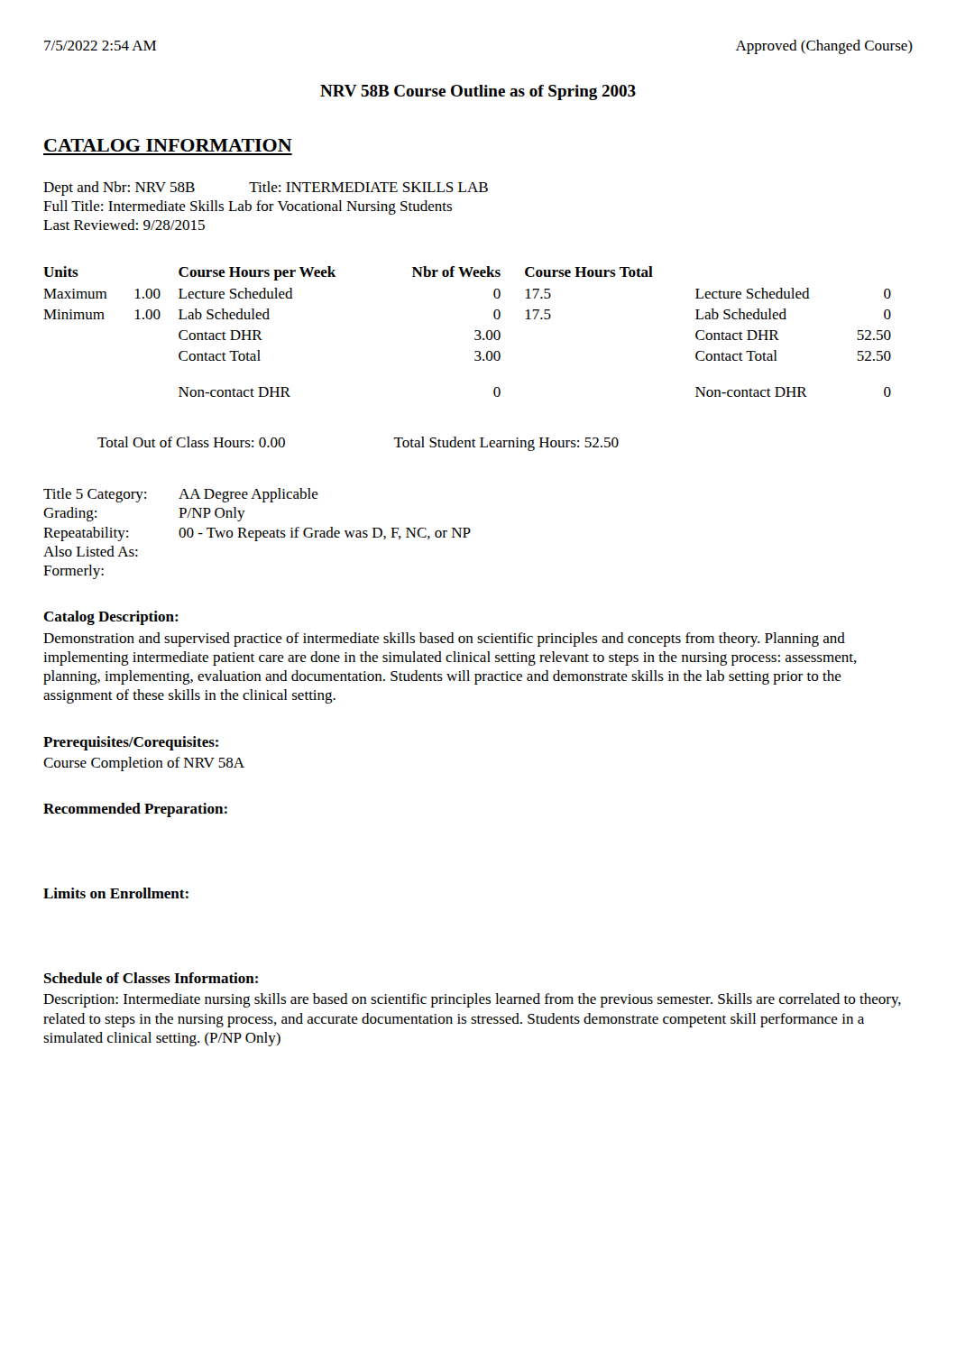7/5/2022 2:54 AM Approved (Changed Course)
NRV 58B Course Outline as of Spring 2003
CATALOG INFORMATION
Dept and Nbr: NRV 58B Title: INTERMEDIATE SKILLS LAB
Full Title: Intermediate Skills Lab for Vocational Nursing Students
Last Reviewed: 9/28/2015
| Units | | Course Hours per Week | Nbr of Weeks | Course Hours Total | |
| --- | --- | --- | --- | --- | --- |
| Maximum | 1.00 | Lecture Scheduled | 0 | 17.5 | Lecture Scheduled | 0 |
| Minimum | 1.00 | Lab Scheduled | 0 | 17.5 | Lab Scheduled | 0 |
| | | Contact DHR | 3.00 | | Contact DHR | 52.50 |
| | | Contact Total | 3.00 | | Contact Total | 52.50 |
| | | Non-contact DHR | 0 | | Non-contact DHR | 0 |
Total Out of Class Hours: 0.00 Total Student Learning Hours: 52.50
Title 5 Category: AA Degree Applicable
Grading: P/NP Only
Repeatability: 00 - Two Repeats if Grade was D, F, NC, or NP
Also Listed As:
Formerly:
Catalog Description:
Demonstration and supervised practice of intermediate skills based on scientific principles and concepts from theory. Planning and implementing intermediate patient care are done in the simulated clinical setting relevant to steps in the nursing process: assessment, planning, implementing, evaluation and documentation. Students will practice and demonstrate skills in the lab setting prior to the assignment of these skills in the clinical setting.
Prerequisites/Corequisites:
Course Completion of NRV 58A
Recommended Preparation:
Limits on Enrollment:
Schedule of Classes Information:
Description: Intermediate nursing skills are based on scientific principles learned from the previous semester. Skills are correlated to theory, related to steps in the nursing process, and accurate documentation is stressed. Students demonstrate competent skill performance in a simulated clinical setting. (P/NP Only)